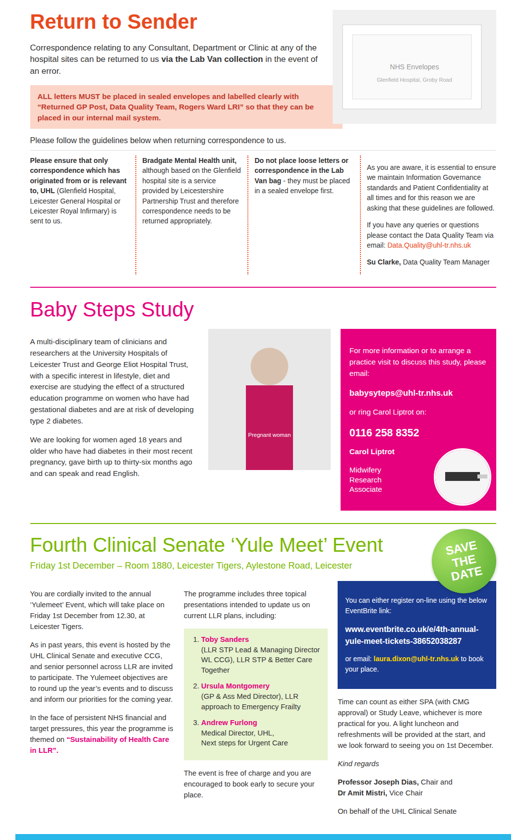Return to Sender
Correspondence relating to any Consultant, Department or Clinic at any of the hospital sites can be returned to us via the Lab Van collection in the event of an error.
ALL letters MUST be placed in sealed envelopes and labelled clearly with “Returned GP Post, Data Quality Team, Rogers Ward LRI” so that they can be placed in our internal mail system.
Please follow the guidelines below when returning correspondence to us.
Please ensure that only correspondence which has originated from or is relevant to, UHL (Glenfield Hospital, Leicester General Hospital or Leicester Royal Infirmary) is sent to us.
Bradgate Mental Health unit, although based on the Glenfield hospital site is a service provided by Leicestershire Partnership Trust and therefore correspondence needs to be returned appropriately.
Do not place loose letters or correspondence in the Lab Van bag - they must be placed in a sealed envelope first.
As you are aware, it is essential to ensure we maintain Information Governance standards and Patient Confidentiality at all times and for this reason we are asking that these guidelines are followed.
If you have any queries or questions please contact the Data Quality Team via email: Data.Quality@uhl-tr.nhs.uk
Su Clarke, Data Quality Team Manager
Baby Steps Study
A multi-disciplinary team of clinicians and researchers at the University Hospitals of Leicester Trust and George Eliot Hospital Trust, with a specific interest in lifestyle, diet and exercise are studying the effect of a structured education programme on women who have had gestational diabetes and are at risk of developing type 2 diabetes.
We are looking for women aged 18 years and older who have had diabetes in their most recent pregnancy, gave birth up to thirty-six months ago and can speak and read English.
For more information or to arrange a practice visit to discuss this study, please email:
babysyteps@uhl-tr.nhs.uk
or ring Carol Liptrot on:
0116 258 8352
Carol Liptrot
Midwifery
Research
Associate
SAVE
THE
DATE
Fourth Clinical Senate ‘Yule Meet’ Event
Friday 1st December – Room 1880, Leicester Tigers, Aylestone Road, Leicester
You are cordially invited to the annual ‘Yulemeet’ Event, which will take place on Friday 1st December from 12.30, at Leicester Tigers.
As in past years, this event is hosted by the UHL Clinical Senate and executive CCG, and senior personnel across LLR are invited to participate. The Yulemeet objectives are to round up the year’s events and to discuss and inform our priorities for the coming year.
In the face of persistent NHS financial and target pressures, this year the programme is themed on “Sustainability of Health Care in LLR”.
The programme includes three topical presentations intended to update us on current LLR plans, including:
Toby Sanders
(LLR STP Lead & Managing Director WL CCG), LLR STP & Better Care Together
Ursula Montgomery
(GP & Ass Med Director), LLR approach to Emergency Frailty
Andrew Furlong
Medical Director, UHL,
Next steps for Urgent Care
The event is free of charge and you are encouraged to book early to secure your place.
You can either register on-line using the below EventBrite link:
www.eventbrite.co.uk/e/4th-annual-yule-meet-tickets-38652038287
or email: laura.dixon@uhl-tr.nhs.uk to book your place.
Time can count as either SPA (with CMG approval) or Study Leave, whichever is more practical for you. A light luncheon and refreshments will be provided at the start, and we look forward to seeing you on 1st December.
Kind regards
Professor Joseph Dias, Chair and
Dr Amit Mistri, Vice Chair
On behalf of the UHL Clinical Senate